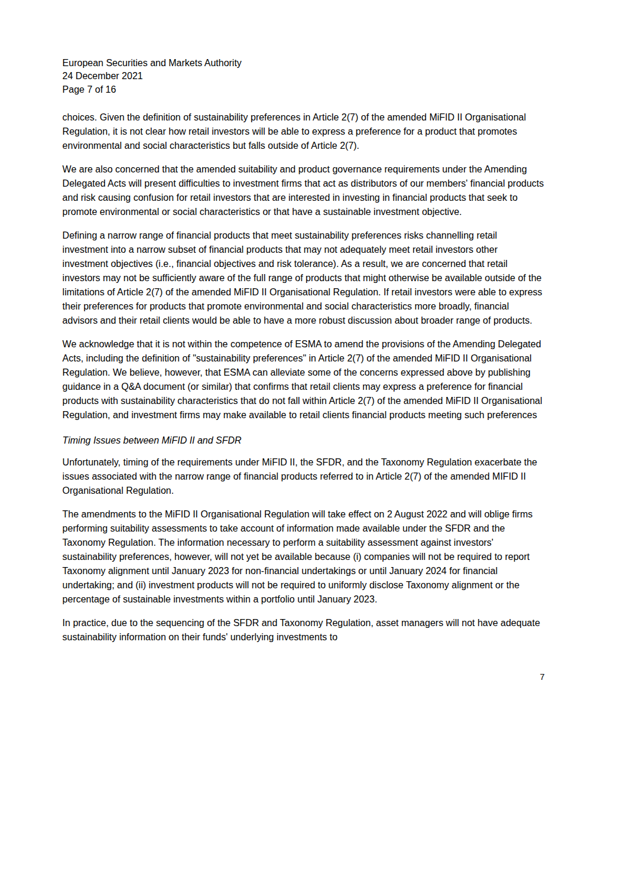European Securities and Markets Authority
24 December 2021
Page 7 of 16
choices. Given the definition of sustainability preferences in Article 2(7) of the amended MiFID II Organisational Regulation, it is not clear how retail investors will be able to express a preference for a product that promotes environmental and social characteristics but falls outside of Article 2(7).
We are also concerned that the amended suitability and product governance requirements under the Amending Delegated Acts will present difficulties to investment firms that act as distributors of our members' financial products and risk causing confusion for retail investors that are interested in investing in financial products that seek to promote environmental or social characteristics or that have a sustainable investment objective.
Defining a narrow range of financial products that meet sustainability preferences risks channelling retail investment into a narrow subset of financial products that may not adequately meet retail investors other investment objectives (i.e., financial objectives and risk tolerance). As a result, we are concerned that retail investors may not be sufficiently aware of the full range of products that might otherwise be available outside of the limitations of Article 2(7) of the amended MiFID II Organisational Regulation. If retail investors were able to express their preferences for products that promote environmental and social characteristics more broadly, financial advisors and their retail clients would be able to have a more robust discussion about broader range of products.
We acknowledge that it is not within the competence of ESMA to amend the provisions of the Amending Delegated Acts, including the definition of "sustainability preferences" in Article 2(7) of the amended MiFID II Organisational Regulation. We believe, however, that ESMA can alleviate some of the concerns expressed above by publishing guidance in a Q&A document (or similar) that confirms that retail clients may express a preference for financial products with sustainability characteristics that do not fall within Article 2(7) of the amended MiFID II Organisational Regulation, and investment firms may make available to retail clients financial products meeting such preferences
Timing Issues between MiFID II and SFDR
Unfortunately, timing of the requirements under MiFID II, the SFDR, and the Taxonomy Regulation exacerbate the issues associated with the narrow range of financial products referred to in Article 2(7) of the amended MIFID II Organisational Regulation.
The amendments to the MiFID II Organisational Regulation will take effect on 2 August 2022 and will oblige firms performing suitability assessments to take account of information made available under the SFDR and the Taxonomy Regulation. The information necessary to perform a suitability assessment against investors' sustainability preferences, however, will not yet be available because (i) companies will not be required to report Taxonomy alignment until January 2023 for non-financial undertakings or until January 2024 for financial undertaking; and (ii) investment products will not be required to uniformly disclose Taxonomy alignment or the percentage of sustainable investments within a portfolio until January 2023.
In practice, due to the sequencing of the SFDR and Taxonomy Regulation, asset managers will not have adequate sustainability information on their funds' underlying investments to
7